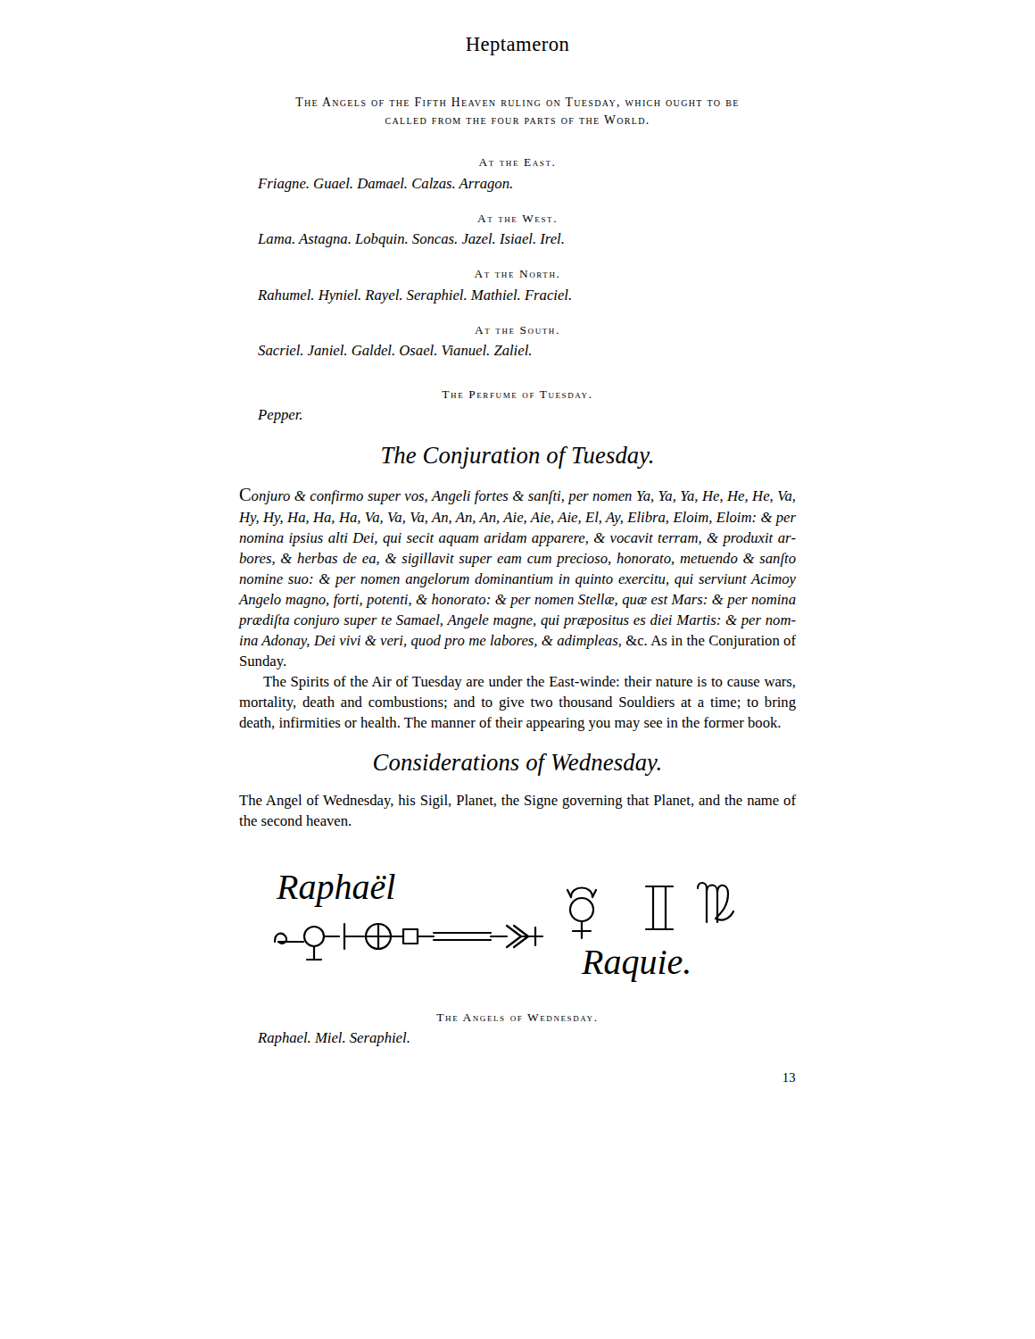Heptameron
The Angels of the Fifth Heaven ruling on Tuesday, which ought to be called from the four parts of the World.
At the East.
Friagne. Guael. Damael. Calzas. Arragon.
At the West.
Lama. Astagna. Lobquin. Soncas. Jazel. Isiael. Irel.
At the North.
Rahumel. Hyniel. Rayel. Seraphiel. Mathiel. Fraciel.
At the South.
Sacriel. Janiel. Galdel. Osael. Vianuel. Zaliel.
The Perfume of Tuesday.
Pepper.
The Conjuration of Tuesday.
Conjuro & confirmo super vos, Angeli fortes & sanſti, per nomen Ya, Ya, Ya, He, He, He, Va, Hy, Hy, Ha, Ha, Ha, Va, Va, Va, An, An, An, Aie, Aie, Aie, El, Ay, Elibra, Eloim, Eloim: & per nomina ipsius alti Dei, qui secit aquam aridam apparere, & vocavit terram, & produxit arbores, & herbas de ea, & sigillavit super eam cum precioso, honorato, metuendo & sanſto nomine suo: & per nomen angelorum dominantium in quinto exercitu, qui serviunt Acimoy Angelo magno, forti, potenti, & honorato: & per nomen Stellæ, quæ est Mars: & per nomina prædiſta conjuro super te Samael, Angele magne, qui præpositus es diei Martis: & per nomina Adonay, Dei vivi & veri, quod pro me labores, & adimpleas, &c. As in the Conjuration of Sunday.
The Spirits of the Air of Tuesday are under the East-winde: their nature is to cause wars, mortality, death and combustions; and to give two thousand Souldiers at a time; to bring death, infirmities or health. The manner of their appearing you may see in the former book.
Considerations of Wednesday.
The Angel of Wednesday, his Sigil, Planet, the Signe governing that Planet, and the name of the second heaven.
Raphaël Raquie.
The Angels of Wednesday.
Raphael. Miel. Seraphiel.
13